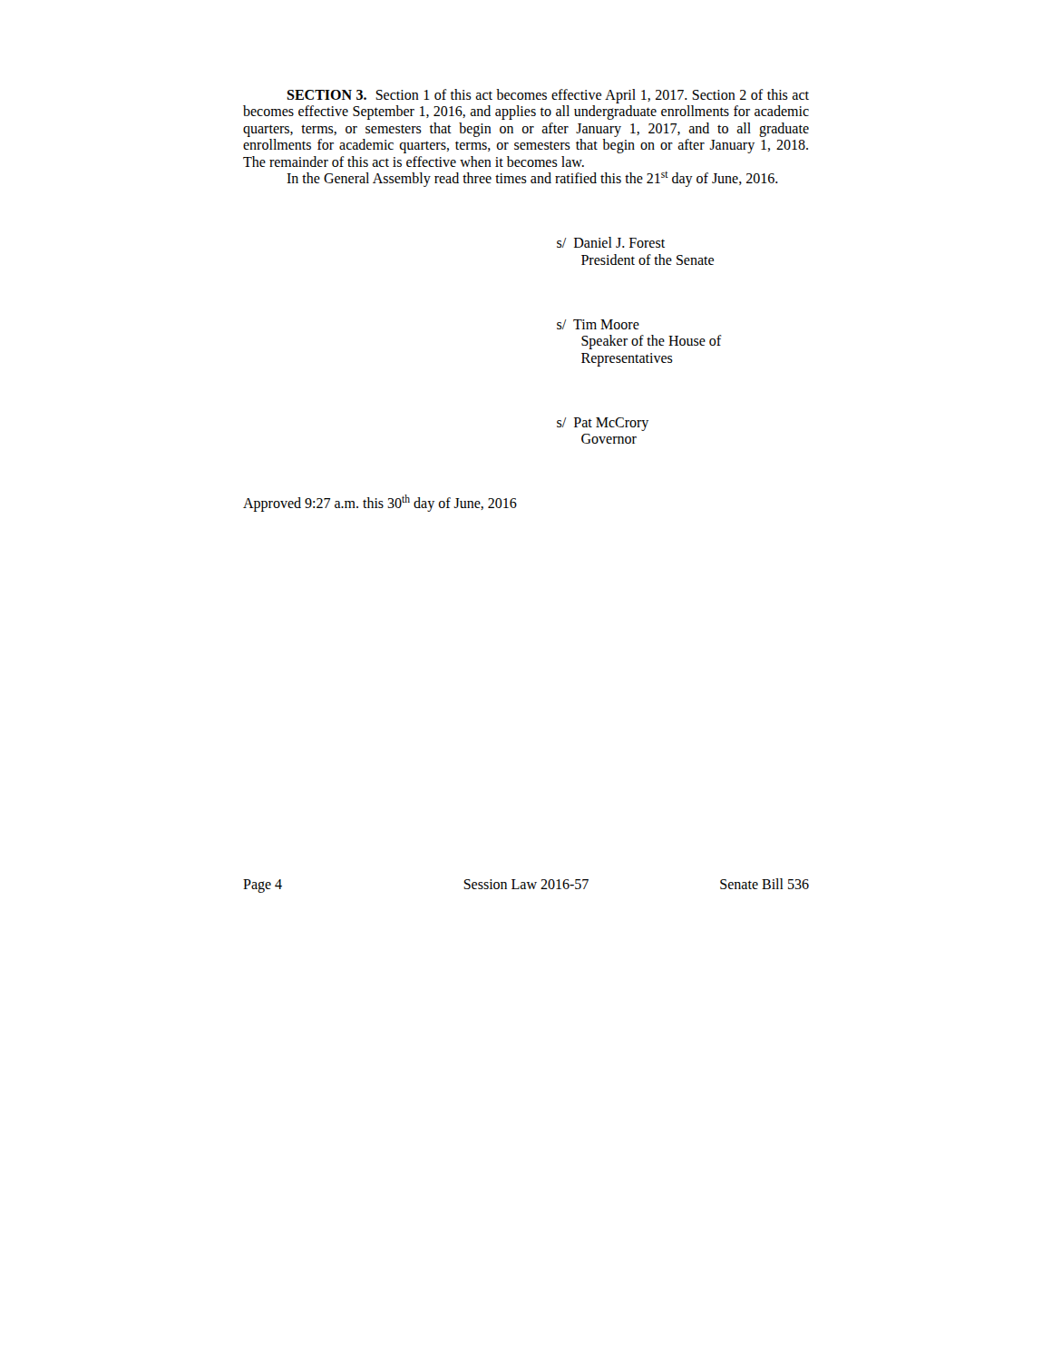SECTION 3. Section 1 of this act becomes effective April 1, 2017. Section 2 of this act becomes effective September 1, 2016, and applies to all undergraduate enrollments for academic quarters, terms, or semesters that begin on or after January 1, 2017, and to all graduate enrollments for academic quarters, terms, or semesters that begin on or after January 1, 2018. The remainder of this act is effective when it becomes law.
In the General Assembly read three times and ratified this the 21st day of June, 2016.
s/ Daniel J. Forest
President of the Senate
s/ Tim Moore
Speaker of the House of Representatives
s/ Pat McCrory
Governor
Approved 9:27 a.m. this 30th day of June, 2016
Page 4
Session Law 2016-57
Senate Bill 536